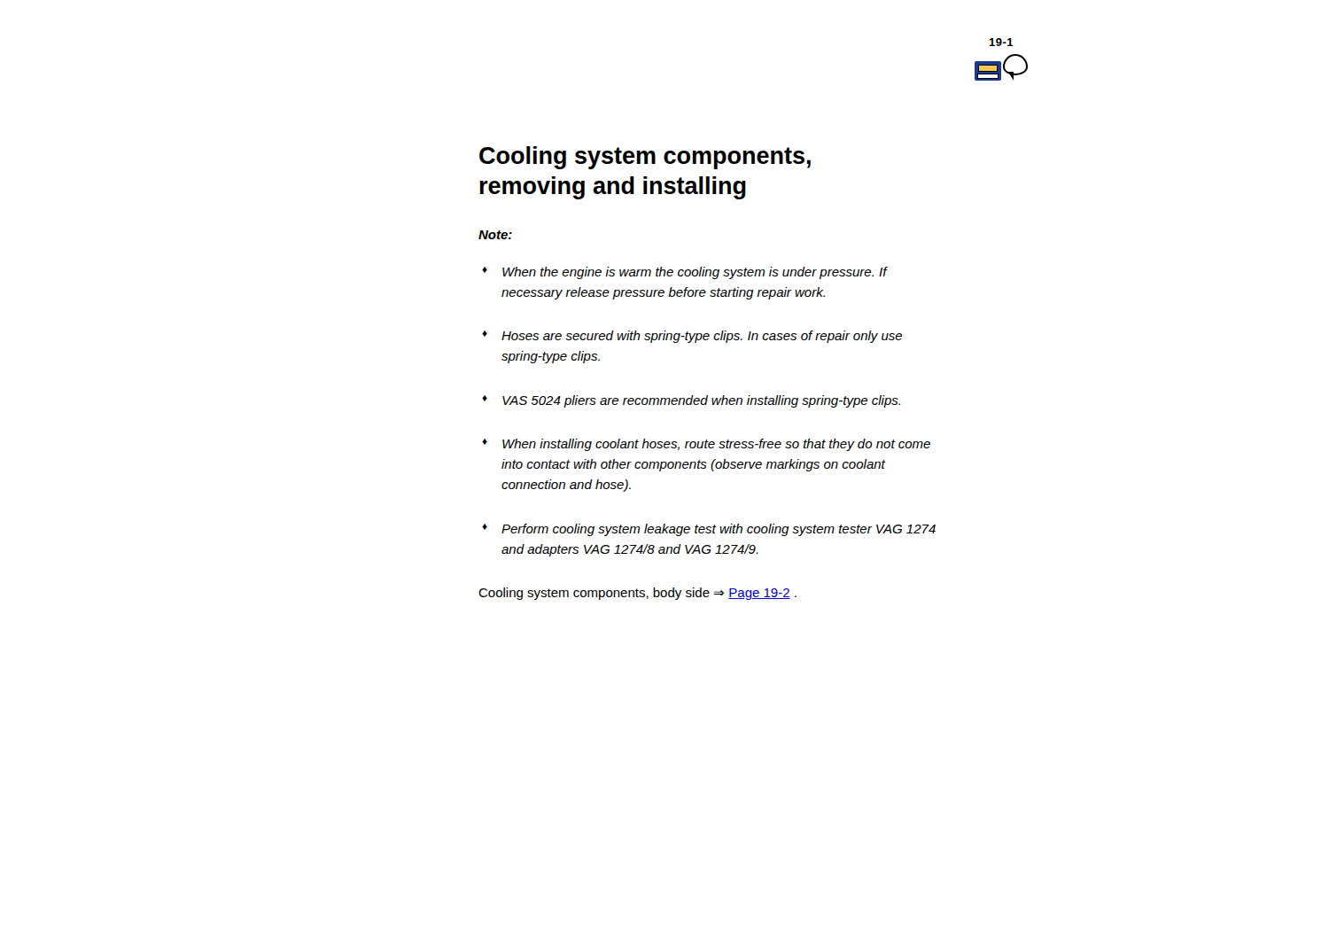19-1
Cooling system components,
removing and installing
Note:
When the engine is warm the cooling system is under pressure. If necessary release pressure before starting repair work.
Hoses are secured with spring-type clips. In cases of repair only use spring-type clips.
VAS 5024 pliers are recommended when installing spring-type clips.
When installing coolant hoses, route stress-free so that they do not come into contact with other components (observe markings on coolant connection and hose).
Perform cooling system leakage test with cooling system tester VAG 1274 and adapters VAG 1274/8 and VAG 1274/9.
Cooling system components, body side ⇒ Page 19-2 .